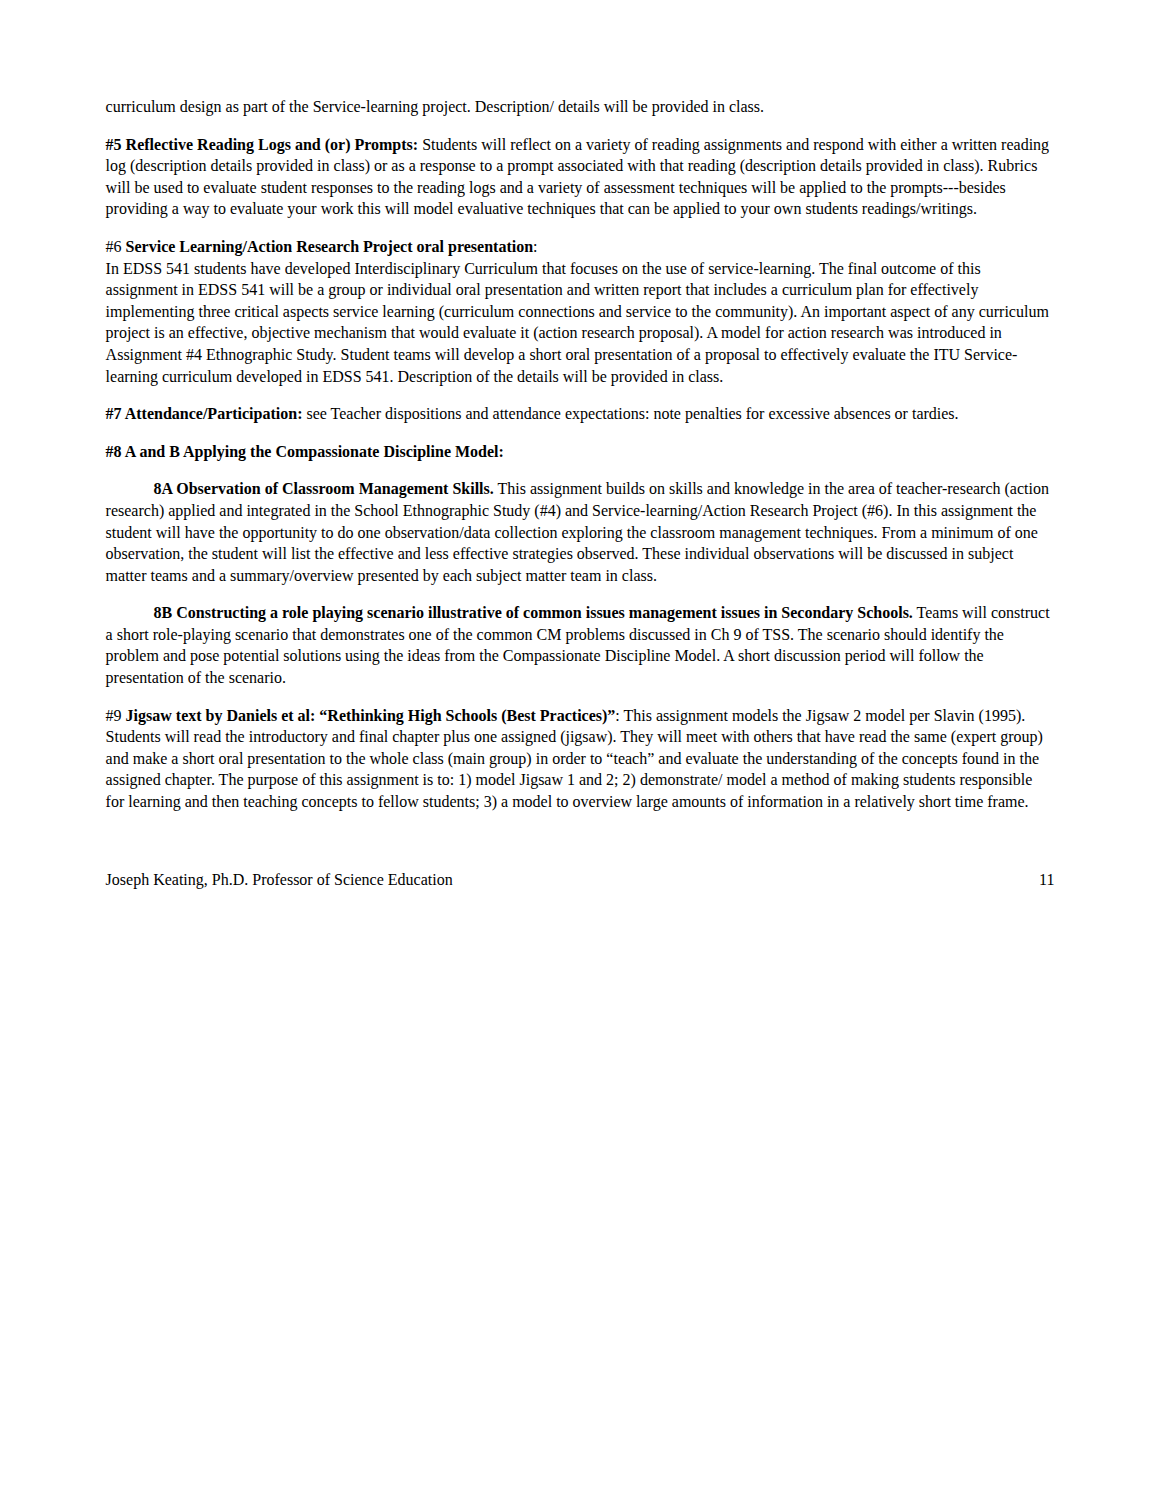curriculum design as part of the Service-learning project. Description/ details will be provided in class.
#5 Reflective Reading Logs and (or) Prompts: Students will reflect on a variety of reading assignments and respond with either a written reading log (description details provided in class) or as a response to a prompt associated with that reading (description details provided in class). Rubrics will be used to evaluate student responses to the reading logs and a variety of assessment techniques will be applied to the prompts---besides providing a way to evaluate your work this will model evaluative techniques that can be applied to your own students readings/writings.
#6 Service Learning/Action Research Project oral presentation:
In EDSS 541 students have developed Interdisciplinary Curriculum that focuses on the use of service-learning. The final outcome of this assignment in EDSS 541 will be a group or individual oral presentation and written report that includes a curriculum plan for effectively implementing three critical aspects service learning (curriculum connections and service to the community). An important aspect of any curriculum project is an effective, objective mechanism that would evaluate it (action research proposal). A model for action research was introduced in Assignment #4 Ethnographic Study. Student teams will develop a short oral presentation of a proposal to effectively evaluate the ITU Service-learning curriculum developed in EDSS 541. Description of the details will be provided in class.
#7 Attendance/Participation: see Teacher dispositions and attendance expectations: note penalties for excessive absences or tardies.
#8 A and B Applying the Compassionate Discipline Model:
8A Observation of Classroom Management Skills. This assignment builds on skills and knowledge in the area of teacher-research (action research) applied and integrated in the School Ethnographic Study (#4) and Service-learning/Action Research Project (#6). In this assignment the student will have the opportunity to do one observation/data collection exploring the classroom management techniques. From a minimum of one observation, the student will list the effective and less effective strategies observed. These individual observations will be discussed in subject matter teams and a summary/overview presented by each subject matter team in class.
8B Constructing a role playing scenario illustrative of common issues management issues in Secondary Schools. Teams will construct a short role-playing scenario that demonstrates one of the common CM problems discussed in Ch 9 of TSS. The scenario should identify the problem and pose potential solutions using the ideas from the Compassionate Discipline Model. A short discussion period will follow the presentation of the scenario.
#9 Jigsaw text by Daniels et al: “Rethinking High Schools (Best Practices)”: This assignment models the Jigsaw 2 model per Slavin (1995). Students will read the introductory and final chapter plus one assigned (jigsaw). They will meet with others that have read the same (expert group) and make a short oral presentation to the whole class (main group) in order to “teach” and evaluate the understanding of the concepts found in the assigned chapter. The purpose of this assignment is to: 1) model Jigsaw 1 and 2; 2) demonstrate/ model a method of making students responsible for learning and then teaching concepts to fellow students; 3) a model to overview large amounts of information in a relatively short time frame.
Joseph Keating, Ph.D. Professor of Science Education 11